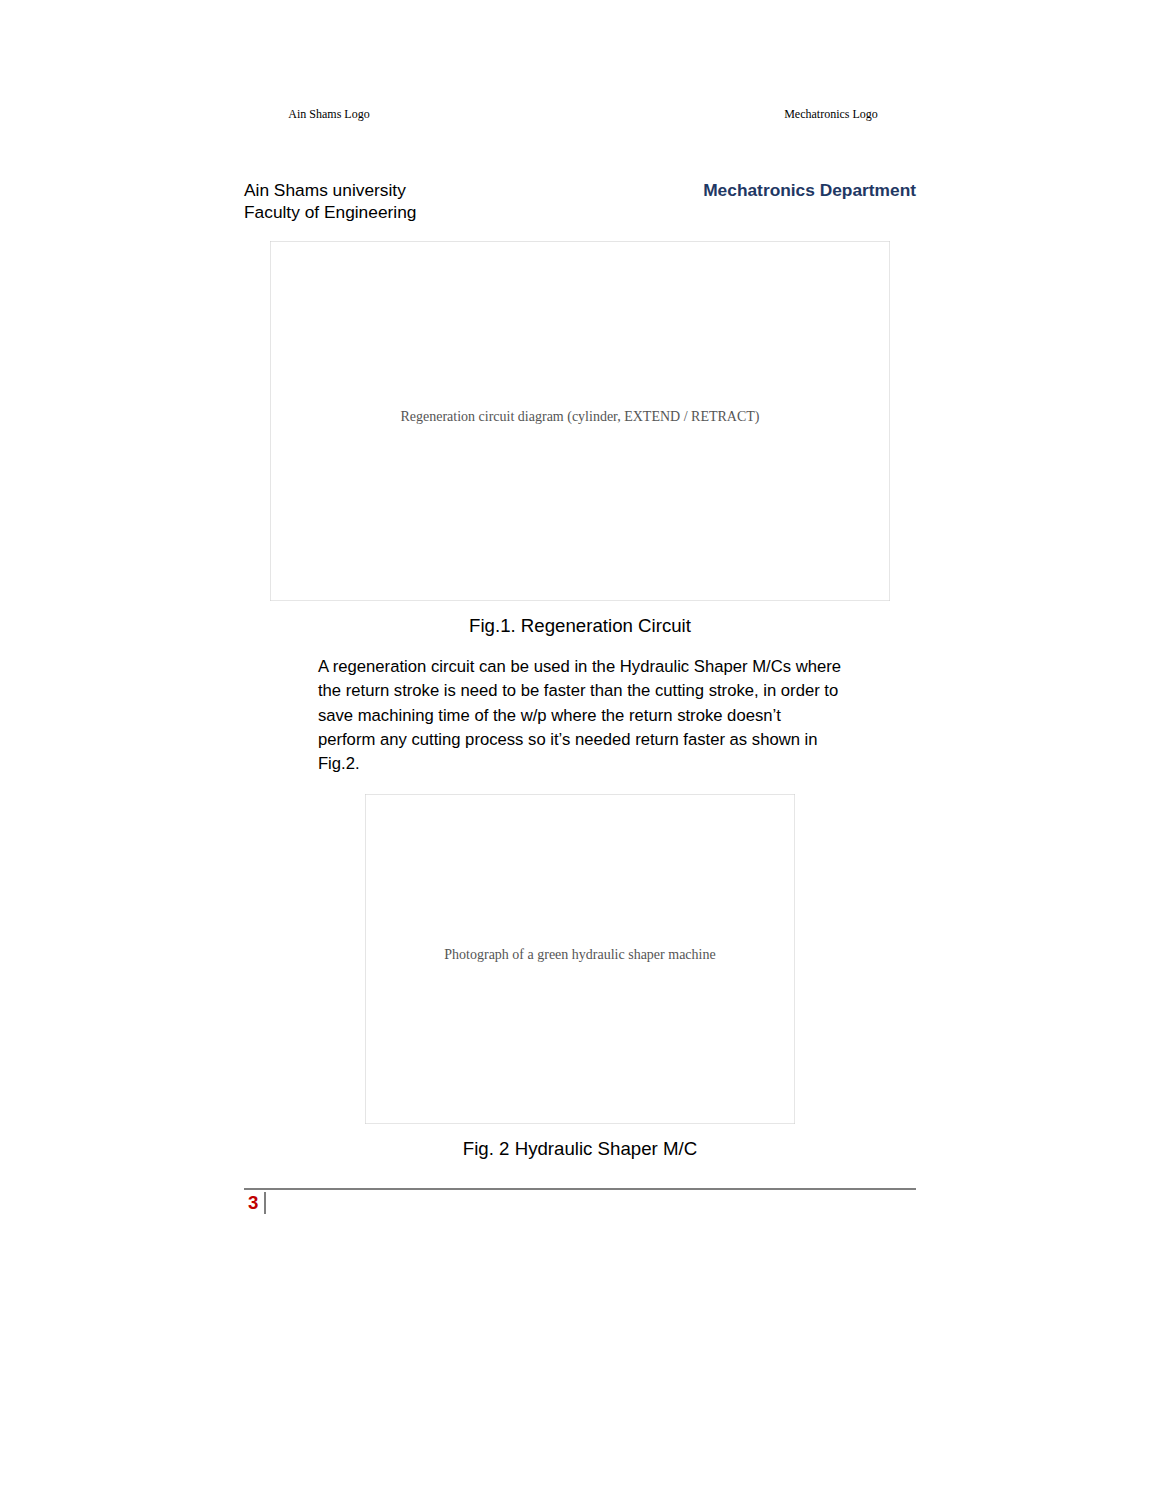Ain Shams university
Faculty of Engineering
Mechatronics Department
Fig.1. Regeneration Circuit
A regeneration circuit can be used in the Hydraulic Shaper M/Cs where the return stroke is need to be faster than the cutting stroke, in order to save machining time of the w/p where the return stroke doesn’t perform any cutting process so it’s needed return faster as shown in Fig.2.
Fig. 2 Hydraulic Shaper M/C
3